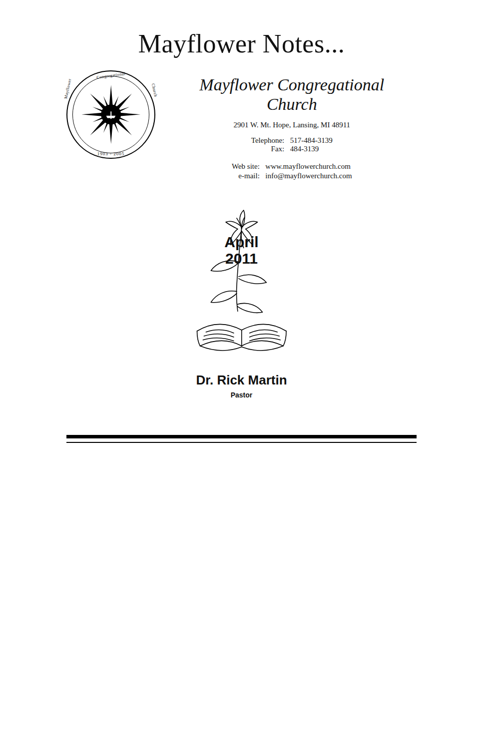Mayflower Notes...
Congregational Mayflower Church 1903 - 2005
Mayflower Congregational
Church
2901 W. Mt. Hope, Lansing, MI 48911
| Telephone: | 517-484-3139 |
| Fax: | 484-3139 |
| Web site: | www.mayflowerchurch.com |
| e-mail: | info@mayflowerchurch.com |
April
2011
Dr. Rick Martin
Pastor